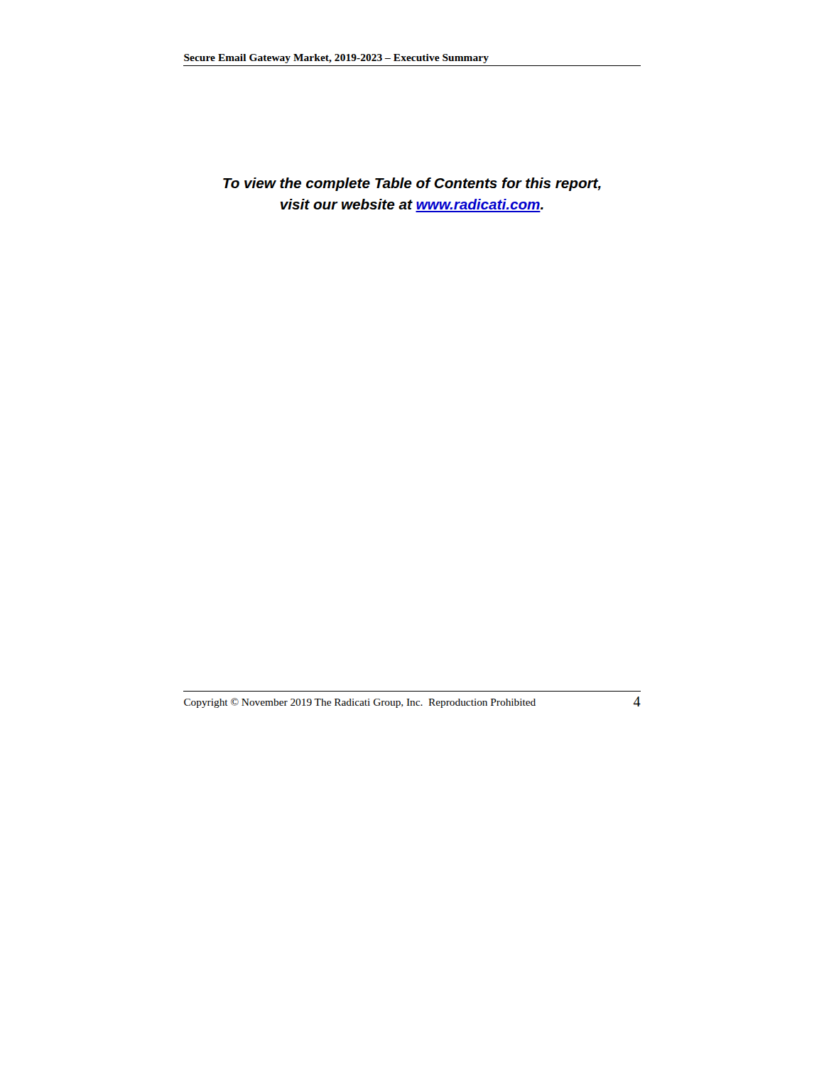Secure Email Gateway Market, 2019-2023 – Executive Summary
To view the complete Table of Contents for this report,
visit our website at www.radicati.com.
Copyright © November 2019 The Radicati Group, Inc. Reproduction Prohibited
4